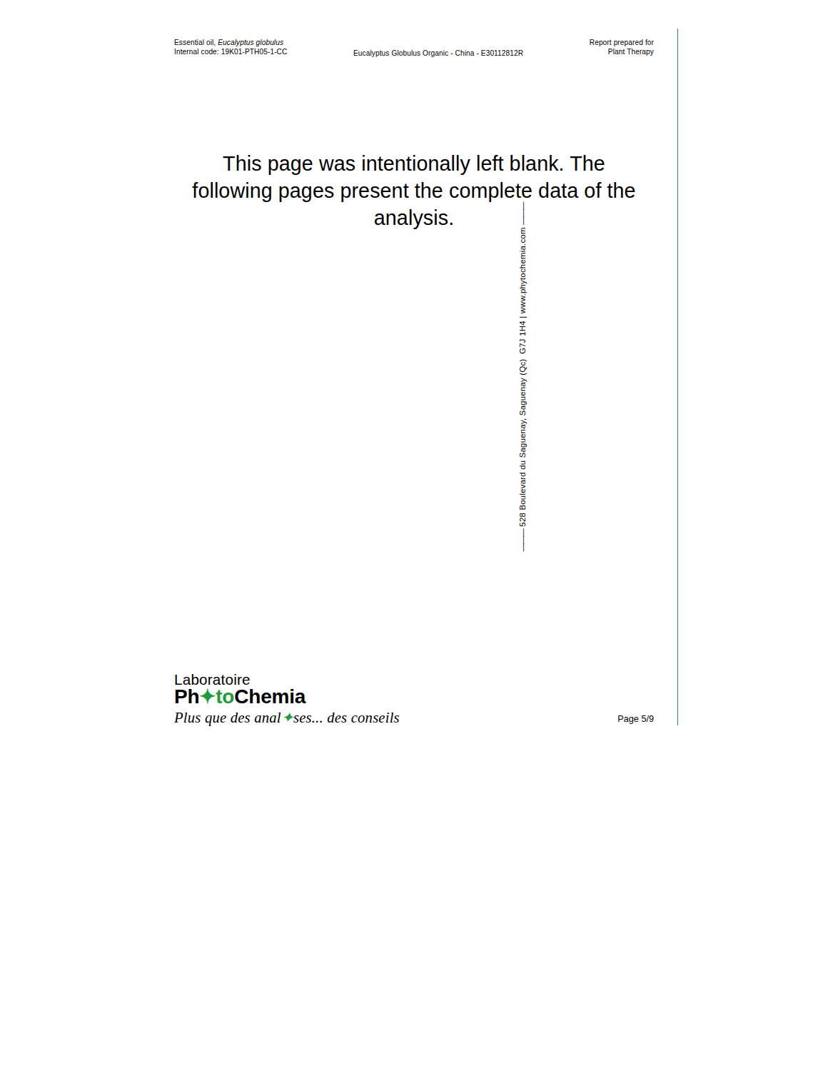Essential oil, Eucalyptus globulus
Internal code: 19K01-PTH05-1-CC
Eucalyptus Globulus Organic - China - E30112812R
Report prepared for
Plant Therapy
This page was intentionally left blank. The following pages present the complete data of the analysis.
——— 528 Boulevard du Saguenay, Saguenay (Qc) G7J 1H4 | www.phytochemia.com ———
Laboratoire
Ph✦to Chemia
Plus que des anal✦ses... des conseils
Page 5/9